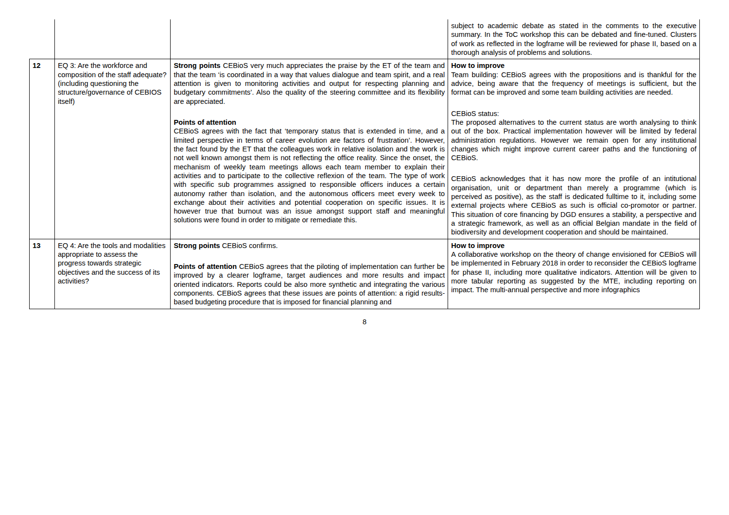| | | | subject to academic debate as stated in the comments to the executive summary. In the ToC workshop this can be debated and fine-tuned. Clusters of work as reflected in the logframe will be reviewed for phase II, based on a thorough analysis of problems and solutions. |
| 12 | EQ 3: Are the workforce and composition of the staff adequate? (including questioning the structure/governance of CEBIOS itself) | Strong points CEBioS very much appreciates the praise by the ET of the team and that the team ‘is coordinated in a way that values dialogue and team spirit, and a real attention is given to monitoring activities and output for respecting planning and budgetary commitments’. Also the quality of the steering committee and its flexibility are appreciated. Points of attention CEBioS agrees with the fact that ‘temporary status that is extended in time, and a limited perspective in terms of career evolution are factors of frustration’. However, the fact found by the ET that the colleagues work in relative isolation and the work is not well known amongst them is not reflecting the office reality. Since the onset, the mechanism of weekly team meetings allows each team member to explain their activities and to participate to the collective reflexion of the team. The type of work with specific sub programmes assigned to responsible officers induces a certain autonomy rather than isolation, and the autonomous officers meet every week to exchange about their activities and potential cooperation on specific issues. It is however true that burnout was an issue amongst support staff and meaningful solutions were found in order to mitigate or remediate this. | How to improve Team building: CEBioS agrees with the propositions and is thankful for the advice, being aware that the frequency of meetings is sufficient, but the format can be improved and some team building activities are needed. CEBioS status: The proposed alternatives to the current status are worth analysing to think out of the box. Practical implementation however will be limited by federal administration regulations. However we remain open for any institutional changes which might improve current career paths and the functioning of CEBioS. CEBioS acknowledges that it has now more the profile of an intitutional organisation, unit or department than merely a programme (which is perceived as positive), as the staff is dedicated fulltime to it, including some external projects where CEBioS as such is official co-promotor or partner. This situation of core financing by DGD ensures a stability, a perspective and a strategic framework, as well as an official Belgian mandate in the field of biodiversity and development cooperation and should be maintained. |
| 13 | EQ 4: Are the tools and modalities appropriate to assess the progress towards strategic objectives and the success of its activities? | Strong points CEBioS confirms. Points of attention CEBioS agrees that the piloting of implementation can further be improved by a clearer logframe, target audiences and more results and impact oriented indicators. Reports could be also more synthetic and integrating the various components. CEBioS agrees that these issues are points of attention: a rigid results-based budgeting procedure that is imposed for financial planning and | How to improve A collaborative workshop on the theory of change envisioned for CEBioS will be implemented in February 2018 in order to reconsider the CEBioS logframe for phase II, including more qualitative indicators. Attention will be given to more tabular reporting as suggested by the MTE, including reporting on impact. The multi-annual perspective and more infographics |
8